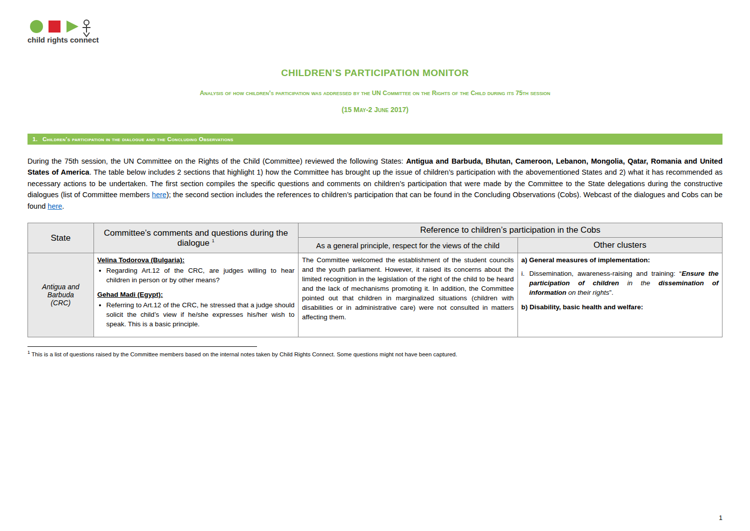child rights connect
Children’s Participation Monitor
Analysis of how children’s participation was addressed by the UN Committee on the Rights of the Child during its 75th session
(15 May-2 June 2017)
1. Children’s participation in the dialogue and the Concluding Observations
During the 75th session, the UN Committee on the Rights of the Child (Committee) reviewed the following States: Antigua and Barbuda, Bhutan, Cameroon, Lebanon, Mongolia, Qatar, Romania and United States of America. The table below includes 2 sections that highlight 1) how the Committee has brought up the issue of children’s participation with the abovementioned States and 2) what it has recommended as necessary actions to be undertaken. The first section compiles the specific questions and comments on children’s participation that were made by the Committee to the State delegations during the constructive dialogues (list of Committee members here); the second section includes the references to children’s participation that can be found in the Concluding Observations (Cobs). Webcast of the dialogues and Cobs can be found here.
| State | Committee’s comments and questions during the dialogue 1 | Reference to children’s participation in the Cobs |
| --- | --- | --- |
| As a general principle, respect for the views of the child | Other clusters |
| Antigua and Barbuda (CRC) | Velina Todorova (Bulgaria): Regarding Art.12 of the CRC, are judges willing to hear children in person or by other means? Gehad Madi (Egypt): Referring to Art.12 of the CRC, he stressed that a judge should solicit the child’s view if he/she expresses his/her wish to speak. This is a basic principle. | The Committee welcomed the establishment of the student councils and the youth parliament. However, it raised its concerns about the limited recognition in the legislation of the right of the child to be heard and the lack of mechanisms promoting it. In addition, the Committee pointed out that children in marginalized situations (children with disabilities or in administrative care) were not consulted in matters affecting them. | a) General measures of implementation: i. Dissemination, awareness-raising and training: “ Ensure the participation of children in the dissemination of information on their rights ”. b) Disability, basic health and welfare: |
1 This is a list of questions raised by the Committee members based on the internal notes taken by Child Rights Connect. Some questions might not have been captured.
1